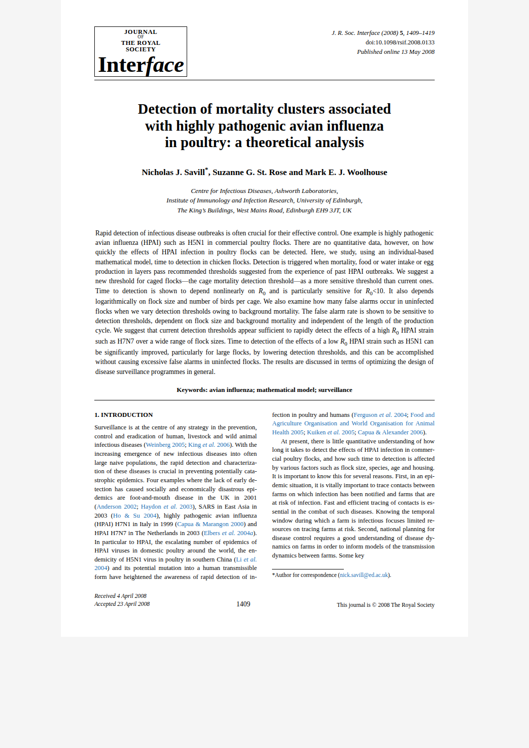JOURNAL
OF
THE ROYAL
SOCIETY
Inter face
J. R. Soc. Interface (2008) 5, 1409–1419
doi:10.1098/rsif.2008.0133
Published online 13 May 2008
Detection of mortality clusters associated
with highly pathogenic avian influenza
in poultry: a theoretical analysis
Nicholas J. Savill*, Suzanne G. St. Rose and Mark E. J. Woolhouse
Centre for Infectious Diseases, Ashworth Laboratories,
Institute of Immunology and Infection Research, University of Edinburgh,
The King’s Buildings, West Mains Road, Edinburgh EH9 3JT, UK
Rapid detection of infectious disease outbreaks is often crucial for their effective control. One example is highly pathogenic avian influenza (HPAI) such as H5N1 in commercial poultry flocks. There are no quantitative data, however, on how quickly the effects of HPAI infection in poultry flocks can be detected. Here, we study, using an individual-based mathematical model, time to detection in chicken flocks. Detection is triggered when mortality, food or water intake or egg production in layers pass recommended thresholds suggested from the experience of past HPAI outbreaks. We suggest a new threshold for caged flocks—the cage mortality detection threshold—as a more sensitive threshold than current ones. Time to detection is shown to depend nonlinearly on R0 and is particularly sensitive for R0<10. It also depends logarithmically on flock size and number of birds per cage. We also examine how many false alarms occur in uninfected flocks when we vary detection thresholds owing to background mortality. The false alarm rate is shown to be sensitive to detection thresholds, dependent on flock size and background mortality and independent of the length of the production cycle. We suggest that current detection thresholds appear sufficient to rapidly detect the effects of a high R0 HPAI strain such as H7N7 over a wide range of flock sizes. Time to detection of the effects of a low R0 HPAI strain such as H5N1 can be significantly improved, particularly for large flocks, by lowering detection thresholds, and this can be accomplished without causing excessive false alarms in uninfected flocks. The results are discussed in terms of optimizing the design of disease surveillance programmes in general.
Keywords: avian influenza; mathematical model; surveillance
1. INTRODUCTION
Surveillance is at the centre of any strategy in the prevention, control and eradication of human, livestock and wild animal infectious diseases (Weinberg 2005; King et al. 2006). With the increasing emergence of new infectious diseases into often large naive populations, the rapid detection and characterization of these diseases is crucial in preventing potentially catastrophic epidemics. Four examples where the lack of early detection has caused socially and economically disastrous epidemics are foot-and-mouth disease in the UK in 2001 (Anderson 2002; Haydon et al. 2003), SARS in East Asia in 2003 (Ho & Su 2004), highly pathogenic avian influenza (HPAI) H7N1 in Italy in 1999 (Capua & Marangon 2000) and HPAI H7N7 in The Netherlands in 2003 (Elbers et al. 2004a). In particular to HPAI, the escalating number of epidemics of HPAI viruses in domestic poultry around the world, the endemicity of H5N1 virus in poultry in southern China (Li et al. 2004) and its potential mutation into a human transmissible form have heightened the awareness of rapid detection of infection in poultry and humans (Ferguson et al. 2004; Food and Agriculture Organisation and World Organisation for Animal Health 2005; Kuiken et al. 2005; Capua & Alexander 2006).
At present, there is little quantitative understanding of how long it takes to detect the effects of HPAI infection in commercial poultry flocks, and how such time to detection is affected by various factors such as flock size, species, age and housing. It is important to know this for several reasons. First, in an epidemic situation, it is vitally important to trace contacts between farms on which infection has been notified and farms that are at risk of infection. Fast and efficient tracing of contacts is essential in the combat of such diseases. Knowing the temporal window during which a farm is infectious focuses limited resources on tracing farms at risk. Second, national planning for disease control requires a good understanding of disease dynamics on farms in order to inform models of the transmission dynamics between farms. Some key
*Author for correspondence (nick.savill@ed.ac.uk).
Received 4 April 2008
Accepted 23 April 2008
1409
This journal is © 2008 The Royal Society